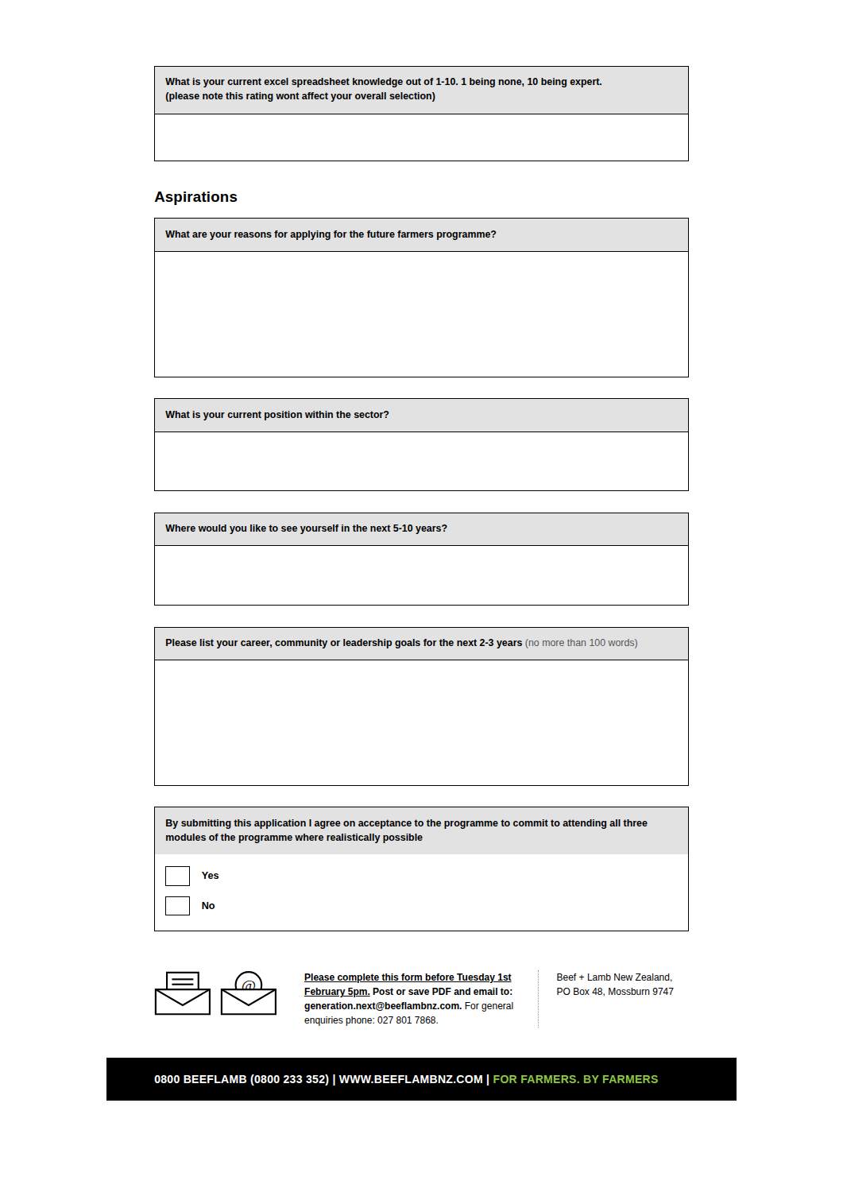What is your current excel spreadsheet knowledge out of 1-10. 1 being none, 10 being expert.
(please note this rating wont affect your overall selection)
Aspirations
What are your reasons for applying for the future farmers programme?
What is your current position within the sector?
Where would you like to see yourself in the next 5-10 years?
Please list your career, community or leadership goals for the next 2-3 years (no more than 100 words)
By submitting this application I agree on acceptance to the programme to commit to attending all three modules of the programme where realistically possible
Yes
No
@
Please complete this form before Tuesday 1st February 5pm. Post or save PDF and email to: generation.next@beeflambnz.com. For general enquiries phone: 027 801 7868.
Beef + Lamb New Zealand,
PO Box 48, Mossburn 9747
0800 BEEFLAMB (0800 233 352) | WWW.BEEFLAMBNZ.COM | FOR FARMERS. BY FARMERS